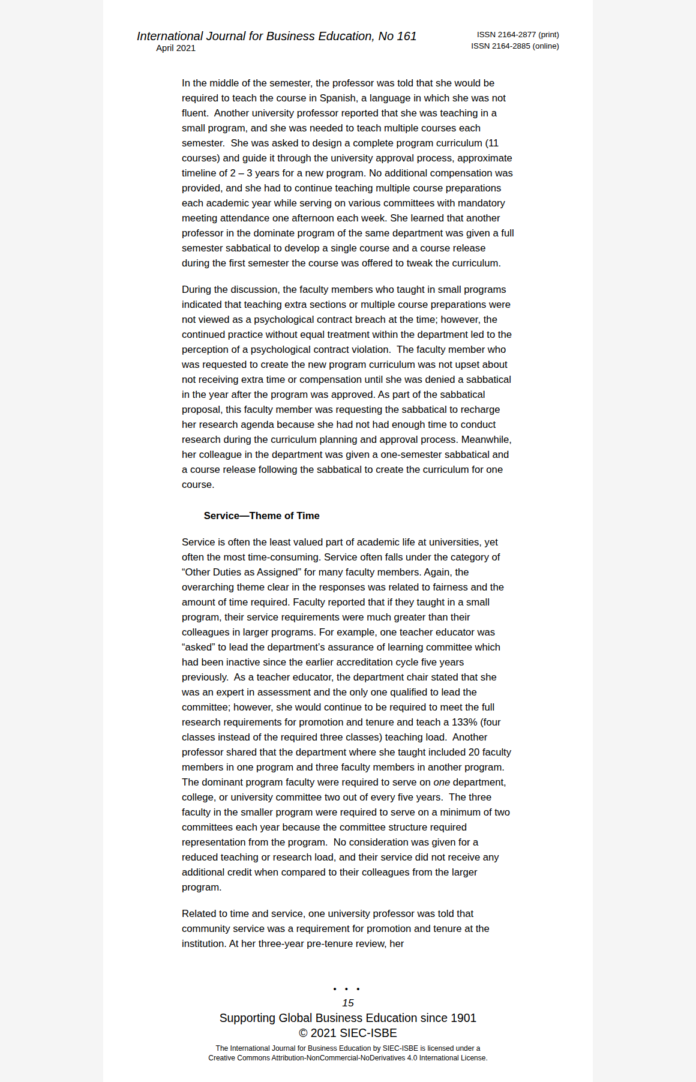International Journal for Business Education, No 161
April 2021
ISSN 2164-2877 (print)
ISSN 2164-2885 (online)
In the middle of the semester, the professor was told that she would be required to teach the course in Spanish, a language in which she was not fluent. Another university professor reported that she was teaching in a small program, and she was needed to teach multiple courses each semester. She was asked to design a complete program curriculum (11 courses) and guide it through the university approval process, approximate timeline of 2 – 3 years for a new program. No additional compensation was provided, and she had to continue teaching multiple course preparations each academic year while serving on various committees with mandatory meeting attendance one afternoon each week. She learned that another professor in the dominate program of the same department was given a full semester sabbatical to develop a single course and a course release during the first semester the course was offered to tweak the curriculum.
During the discussion, the faculty members who taught in small programs indicated that teaching extra sections or multiple course preparations were not viewed as a psychological contract breach at the time; however, the continued practice without equal treatment within the department led to the perception of a psychological contract violation. The faculty member who was requested to create the new program curriculum was not upset about not receiving extra time or compensation until she was denied a sabbatical in the year after the program was approved. As part of the sabbatical proposal, this faculty member was requesting the sabbatical to recharge her research agenda because she had not had enough time to conduct research during the curriculum planning and approval process. Meanwhile, her colleague in the department was given a one-semester sabbatical and a course release following the sabbatical to create the curriculum for one course.
Service—Theme of Time
Service is often the least valued part of academic life at universities, yet often the most time-consuming. Service often falls under the category of “Other Duties as Assigned” for many faculty members. Again, the overarching theme clear in the responses was related to fairness and the amount of time required. Faculty reported that if they taught in a small program, their service requirements were much greater than their colleagues in larger programs. For example, one teacher educator was “asked” to lead the department’s assurance of learning committee which had been inactive since the earlier accreditation cycle five years previously. As a teacher educator, the department chair stated that she was an expert in assessment and the only one qualified to lead the committee; however, she would continue to be required to meet the full research requirements for promotion and tenure and teach a 133% (four classes instead of the required three classes) teaching load. Another professor shared that the department where she taught included 20 faculty members in one program and three faculty members in another program. The dominant program faculty were required to serve on one department, college, or university committee two out of every five years. The three faculty in the smaller program were required to serve on a minimum of two committees each year because the committee structure required representation from the program. No consideration was given for a reduced teaching or research load, and their service did not receive any additional credit when compared to their colleagues from the larger program.
Related to time and service, one university professor was told that community service was a requirement for promotion and tenure at the institution. At her three-year pre-tenure review, her
• • •
15
Supporting Global Business Education since 1901
© 2021 SIEC-ISBE
The International Journal for Business Education by SIEC-ISBE is licensed under a
Creative Commons Attribution-NonCommercial-NoDerivatives 4.0 International License.